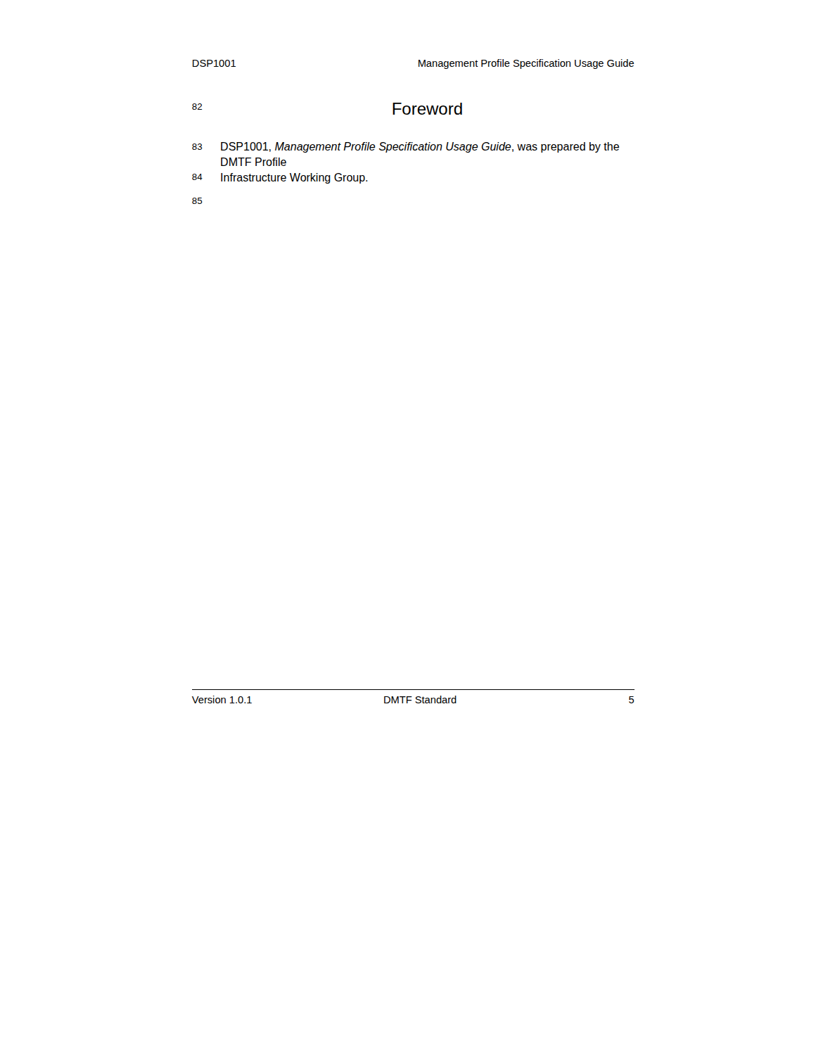DSP1001
Management Profile Specification Usage Guide
82
Foreword
83
DSP1001, Management Profile Specification Usage Guide, was prepared by the DMTF Profile
84
Infrastructure Working Group.
85
Version 1.0.1
DMTF Standard
5